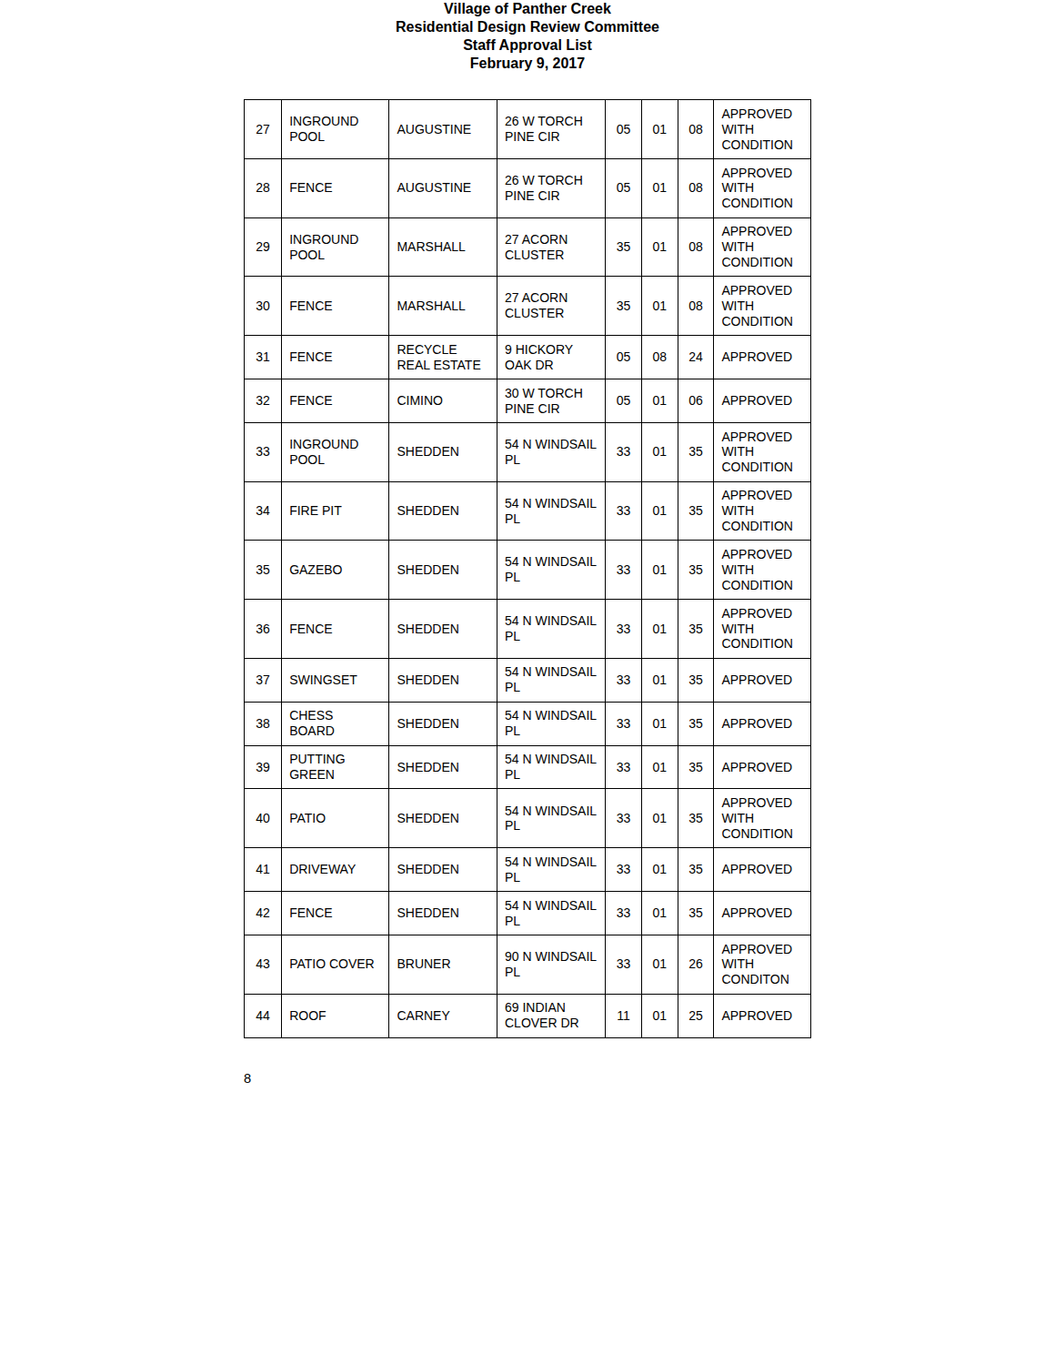Village of Panther Creek
Residential Design Review Committee
Staff Approval List
February 9, 2017
| 27 | INGROUND POOL | AUGUSTINE | 26 W TORCH PINE CIR | 05 | 01 | 08 | APPROVED WITH CONDITION |
| 28 | FENCE | AUGUSTINE | 26 W TORCH PINE CIR | 05 | 01 | 08 | APPROVED WITH CONDITION |
| 29 | INGROUND POOL | MARSHALL | 27 ACORN CLUSTER | 35 | 01 | 08 | APPROVED WITH CONDITION |
| 30 | FENCE | MARSHALL | 27 ACORN CLUSTER | 35 | 01 | 08 | APPROVED WITH CONDITION |
| 31 | FENCE | RECYCLE REAL ESTATE | 9 HICKORY OAK DR | 05 | 08 | 24 | APPROVED |
| 32 | FENCE | CIMINO | 30 W TORCH PINE CIR | 05 | 01 | 06 | APPROVED |
| 33 | INGROUND POOL | SHEDDEN | 54 N WINDSAIL PL | 33 | 01 | 35 | APPROVED WITH CONDITION |
| 34 | FIRE PIT | SHEDDEN | 54 N WINDSAIL PL | 33 | 01 | 35 | APPROVED WITH CONDITION |
| 35 | GAZEBO | SHEDDEN | 54 N WINDSAIL PL | 33 | 01 | 35 | APPROVED WITH CONDITION |
| 36 | FENCE | SHEDDEN | 54 N WINDSAIL PL | 33 | 01 | 35 | APPROVED WITH CONDITION |
| 37 | SWINGSET | SHEDDEN | 54 N WINDSAIL PL | 33 | 01 | 35 | APPROVED |
| 38 | CHESS BOARD | SHEDDEN | 54 N WINDSAIL PL | 33 | 01 | 35 | APPROVED |
| 39 | PUTTING GREEN | SHEDDEN | 54 N WINDSAIL PL | 33 | 01 | 35 | APPROVED |
| 40 | PATIO | SHEDDEN | 54 N WINDSAIL PL | 33 | 01 | 35 | APPROVED WITH CONDITION |
| 41 | DRIVEWAY | SHEDDEN | 54 N WINDSAIL PL | 33 | 01 | 35 | APPROVED |
| 42 | FENCE | SHEDDEN | 54 N WINDSAIL PL | 33 | 01 | 35 | APPROVED |
| 43 | PATIO COVER | BRUNER | 90 N WINDSAIL PL | 33 | 01 | 26 | APPROVED WITH CONDITON |
| 44 | ROOF | CARNEY | 69 INDIAN CLOVER DR | 11 | 01 | 25 | APPROVED |
8